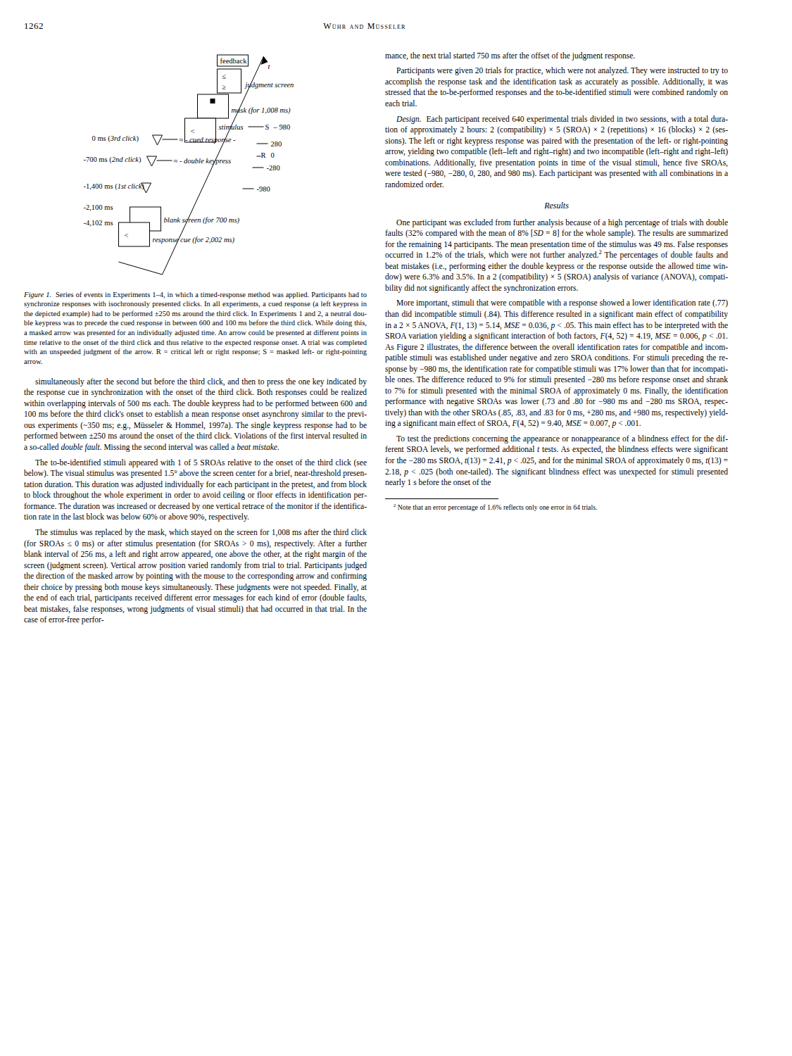1262
Wühr and Müsseler
t feedback ≤ ≥ judgment screen mask (for 1,008 ms) < stimulus S – 980 280 R 0 -280 -980 0 ms (3rd click) ≈ - cued response - -700 ms (2nd click) ≈ - double keypress -1,400 ms (1st click) -2,100 ms -4,102 ms blank screen (for 700 ms) < response cue (for 2,002 ms)
Figure 1. Series of events in Experiments 1–4, in which a timed-response method was applied. Participants had to synchronize responses with isochronously presented clicks. In all experiments, a cued response (a left keypress in the depicted example) had to be performed ±250 ms around the third click. In Experiments 1 and 2, a neutral double keypress was to precede the cued response in between 600 and 100 ms before the third click. While doing this, a masked arrow was presented for an individually adjusted time. An arrow could be presented at different points in time relative to the onset of the third click and thus relative to the expected response onset. A trial was completed with an unspeeded judgment of the arrow. R = critical left or right response; S = masked left- or right-pointing arrow.
simultaneously after the second but before the third click, and then to press the one key indicated by the response cue in synchronization with the onset of the third click. Both responses could be realized within overlapping intervals of 500 ms each. The double keypress had to be performed between 600 and 100 ms before the third click's onset to establish a mean response onset asynchrony similar to the previous experiments (~350 ms; e.g., Müsseler & Hommel, 1997a). The single keypress response had to be performed between ±250 ms around the onset of the third click. Violations of the first interval resulted in a so-called double fault. Missing the second interval was called a beat mistake.
The to-be-identified stimuli appeared with 1 of 5 SROAs relative to the onset of the third click (see below). The visual stimulus was presented 1.5° above the screen center for a brief, near-threshold presentation duration. This duration was adjusted individually for each participant in the pretest, and from block to block throughout the whole experiment in order to avoid ceiling or floor effects in identification performance. The duration was increased or decreased by one vertical retrace of the monitor if the identification rate in the last block was below 60% or above 90%, respectively.
The stimulus was replaced by the mask, which stayed on the screen for 1,008 ms after the third click (for SROAs ≤ 0 ms) or after stimulus presentation (for SROAs > 0 ms), respectively. After a further blank interval of 256 ms, a left and right arrow appeared, one above the other, at the right margin of the screen (judgment screen). Vertical arrow position varied randomly from trial to trial. Participants judged the direction of the masked arrow by pointing with the mouse to the corresponding arrow and confirming their choice by pressing both mouse keys simultaneously. These judgments were not speeded. Finally, at the end of each trial, participants received different error messages for each kind of error (double faults, beat mistakes, false responses, wrong judgments of visual stimuli) that had occurred in that trial. In the case of error-free perfor-
mance, the next trial started 750 ms after the offset of the judgment response.
Participants were given 20 trials for practice, which were not analyzed. They were instructed to try to accomplish the response task and the identification task as accurately as possible. Additionally, it was stressed that the to-be-performed responses and the to-be-identified stimuli were combined randomly on each trial.
Design. Each participant received 640 experimental trials divided in two sessions, with a total duration of approximately 2 hours: 2 (compatibility) × 5 (SROA) × 2 (repetitions) × 16 (blocks) × 2 (sessions). The left or right keypress response was paired with the presentation of the left- or right-pointing arrow, yielding two compatible (left–left and right–right) and two incompatible (left–right and right–left) combinations. Additionally, five presentation points in time of the visual stimuli, hence five SROAs, were tested (−980, −280, 0, 280, and 980 ms). Each participant was presented with all combinations in a randomized order.
Results
One participant was excluded from further analysis because of a high percentage of trials with double faults (32% compared with the mean of 8% [SD = 8] for the whole sample). The results are summarized for the remaining 14 participants. The mean presentation time of the stimulus was 49 ms. False responses occurred in 1.2% of the trials, which were not further analyzed.2 The percentages of double faults and beat mistakes (i.e., performing either the double keypress or the response outside the allowed time window) were 6.3% and 3.5%. In a 2 (compatibility) × 5 (SROA) analysis of variance (ANOVA), compatibility did not significantly affect the synchronization errors.
More important, stimuli that were compatible with a response showed a lower identification rate (.77) than did incompatible stimuli (.84). This difference resulted in a significant main effect of compatibility in a 2 × 5 ANOVA, F(1, 13) = 5.14, MSE = 0.036, p < .05. This main effect has to be interpreted with the SROA variation yielding a significant interaction of both factors, F(4, 52) = 4.19, MSE = 0.006, p < .01. As Figure 2 illustrates, the difference between the overall identification rates for compatible and incompatible stimuli was established under negative and zero SROA conditions. For stimuli preceding the response by −980 ms, the identification rate for compatible stimuli was 17% lower than that for incompatible ones. The difference reduced to 9% for stimuli presented −280 ms before response onset and shrank to 7% for stimuli presented with the minimal SROA of approximately 0 ms. Finally, the identification performance with negative SROAs was lower (.73 and .80 for −980 ms and −280 ms SROA, respectively) than with the other SROAs (.85, .83, and .83 for 0 ms, +280 ms, and +980 ms, respectively) yielding a significant main effect of SROA, F(4, 52) = 9.40, MSE = 0.007, p < .001.
To test the predictions concerning the appearance or nonappearance of a blindness effect for the different SROA levels, we performed additional t tests. As expected, the blindness effects were significant for the −280 ms SROA, t(13) = 2.41, p < .025, and for the minimal SROA of approximately 0 ms, t(13) = 2.18, p < .025 (both one-tailed). The significant blindness effect was unexpected for stimuli presented nearly 1 s before the onset of the
2 Note that an error percentage of 1.6% reflects only one error in 64 trials.